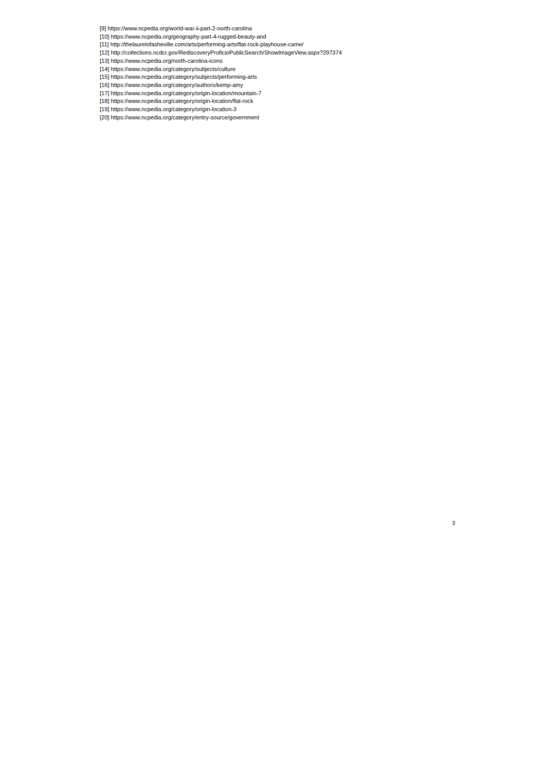[9] https://www.ncpedia.org/world-war-ii-part-2-north-carolina
[10] https://www.ncpedia.org/geography-part-4-rugged-beauty-and
[11] http://thelaurelofasheville.com/arts/performing-arts/flat-rock-playhouse-came/
[12] http://collections.ncdcr.gov/RediscoveryProficioPublicSearch/ShowImageView.aspx?297374
[13] https://www.ncpedia.org/north-carolina-icons
[14] https://www.ncpedia.org/category/subjects/culture
[15] https://www.ncpedia.org/category/subjects/performing-arts
[16] https://www.ncpedia.org/category/authors/kemp-amy
[17] https://www.ncpedia.org/category/origin-location/mountain-7
[18] https://www.ncpedia.org/category/origin-location/flat-rock
[19] https://www.ncpedia.org/category/origin-location-3
[20] https://www.ncpedia.org/category/entry-source/government
3